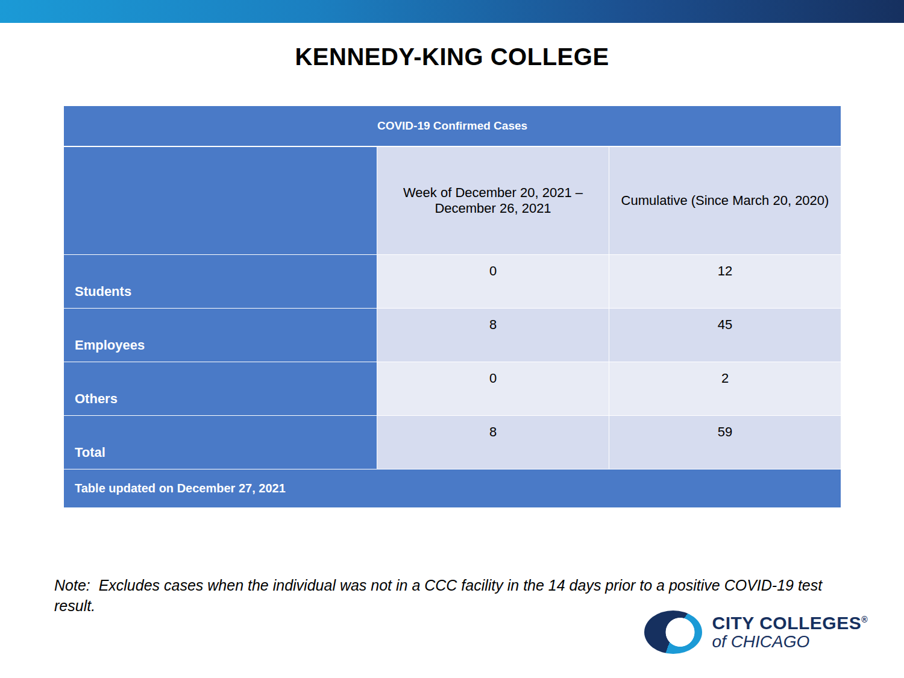KENNEDY-KING COLLEGE
COVID-19 Confirmed Cases
| | Week of December 20, 2021 – December 26, 2021 | Cumulative (Since March 20, 2020) |
| --- | --- | --- |
| Students | 0 | 12 |
| Employees | 8 | 45 |
| Others | 0 | 2 |
| Total | 8 | 59 |
| Table updated on December 27, 2021 |
Note: Excludes cases when the individual was not in a CCC facility in the 14 days prior to a positive COVID-19 test result.
CITY COLLEGES®
of CHICAGO